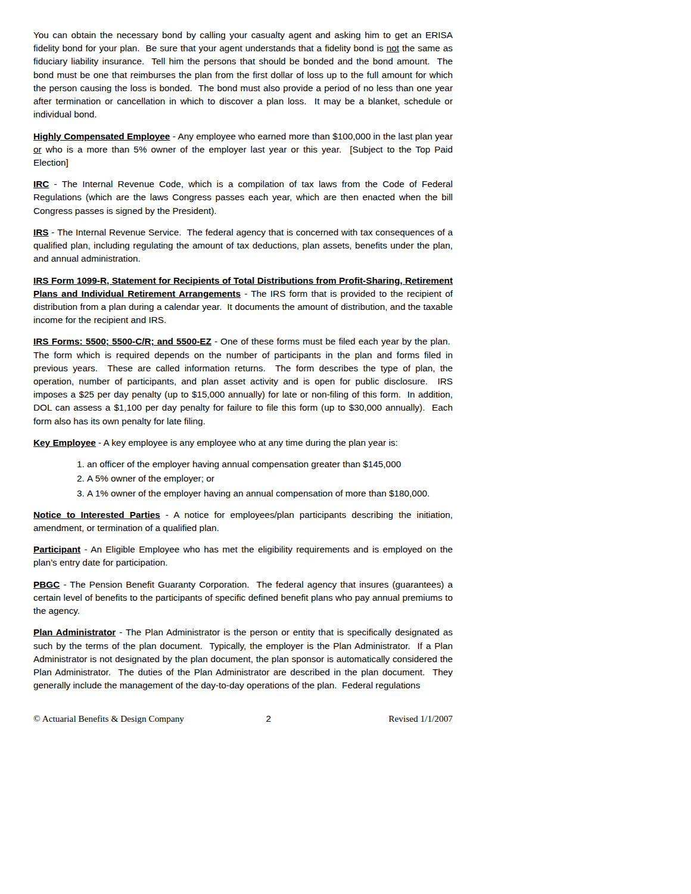You can obtain the necessary bond by calling your casualty agent and asking him to get an ERISA fidelity bond for your plan. Be sure that your agent understands that a fidelity bond is not the same as fiduciary liability insurance. Tell him the persons that should be bonded and the bond amount. The bond must be one that reimburses the plan from the first dollar of loss up to the full amount for which the person causing the loss is bonded. The bond must also provide a period of no less than one year after termination or cancellation in which to discover a plan loss. It may be a blanket, schedule or individual bond.
Highly Compensated Employee - Any employee who earned more than $100,000 in the last plan year or who is a more than 5% owner of the employer last year or this year. [Subject to the Top Paid Election]
IRC - The Internal Revenue Code, which is a compilation of tax laws from the Code of Federal Regulations (which are the laws Congress passes each year, which are then enacted when the bill Congress passes is signed by the President).
IRS - The Internal Revenue Service. The federal agency that is concerned with tax consequences of a qualified plan, including regulating the amount of tax deductions, plan assets, benefits under the plan, and annual administration.
IRS Form 1099-R, Statement for Recipients of Total Distributions from Profit-Sharing, Retirement Plans and Individual Retirement Arrangements - The IRS form that is provided to the recipient of distribution from a plan during a calendar year. It documents the amount of distribution, and the taxable income for the recipient and IRS.
IRS Forms: 5500; 5500-C/R; and 5500-EZ - One of these forms must be filed each year by the plan. The form which is required depends on the number of participants in the plan and forms filed in previous years. These are called information returns. The form describes the type of plan, the operation, number of participants, and plan asset activity and is open for public disclosure. IRS imposes a $25 per day penalty (up to $15,000 annually) for late or non-filing of this form. In addition, DOL can assess a $1,100 per day penalty for failure to file this form (up to $30,000 annually). Each form also has its own penalty for late filing.
Key Employee - A key employee is any employee who at any time during the plan year is:
an officer of the employer having annual compensation greater than $145,000
A 5% owner of the employer; or
A 1% owner of the employer having an annual compensation of more than $180,000.
Notice to Interested Parties - A notice for employees/plan participants describing the initiation, amendment, or termination of a qualified plan.
Participant - An Eligible Employee who has met the eligibility requirements and is employed on the plan’s entry date for participation.
PBGC - The Pension Benefit Guaranty Corporation. The federal agency that insures (guarantees) a certain level of benefits to the participants of specific defined benefit plans who pay annual premiums to the agency.
Plan Administrator - The Plan Administrator is the person or entity that is specifically designated as such by the terms of the plan document. Typically, the employer is the Plan Administrator. If a Plan Administrator is not designated by the plan document, the plan sponsor is automatically considered the Plan Administrator. The duties of the Plan Administrator are described in the plan document. They generally include the management of the day-to-day operations of the plan. Federal regulations
© Actuarial Benefits & Design Company
2
Revised 1/1/2007